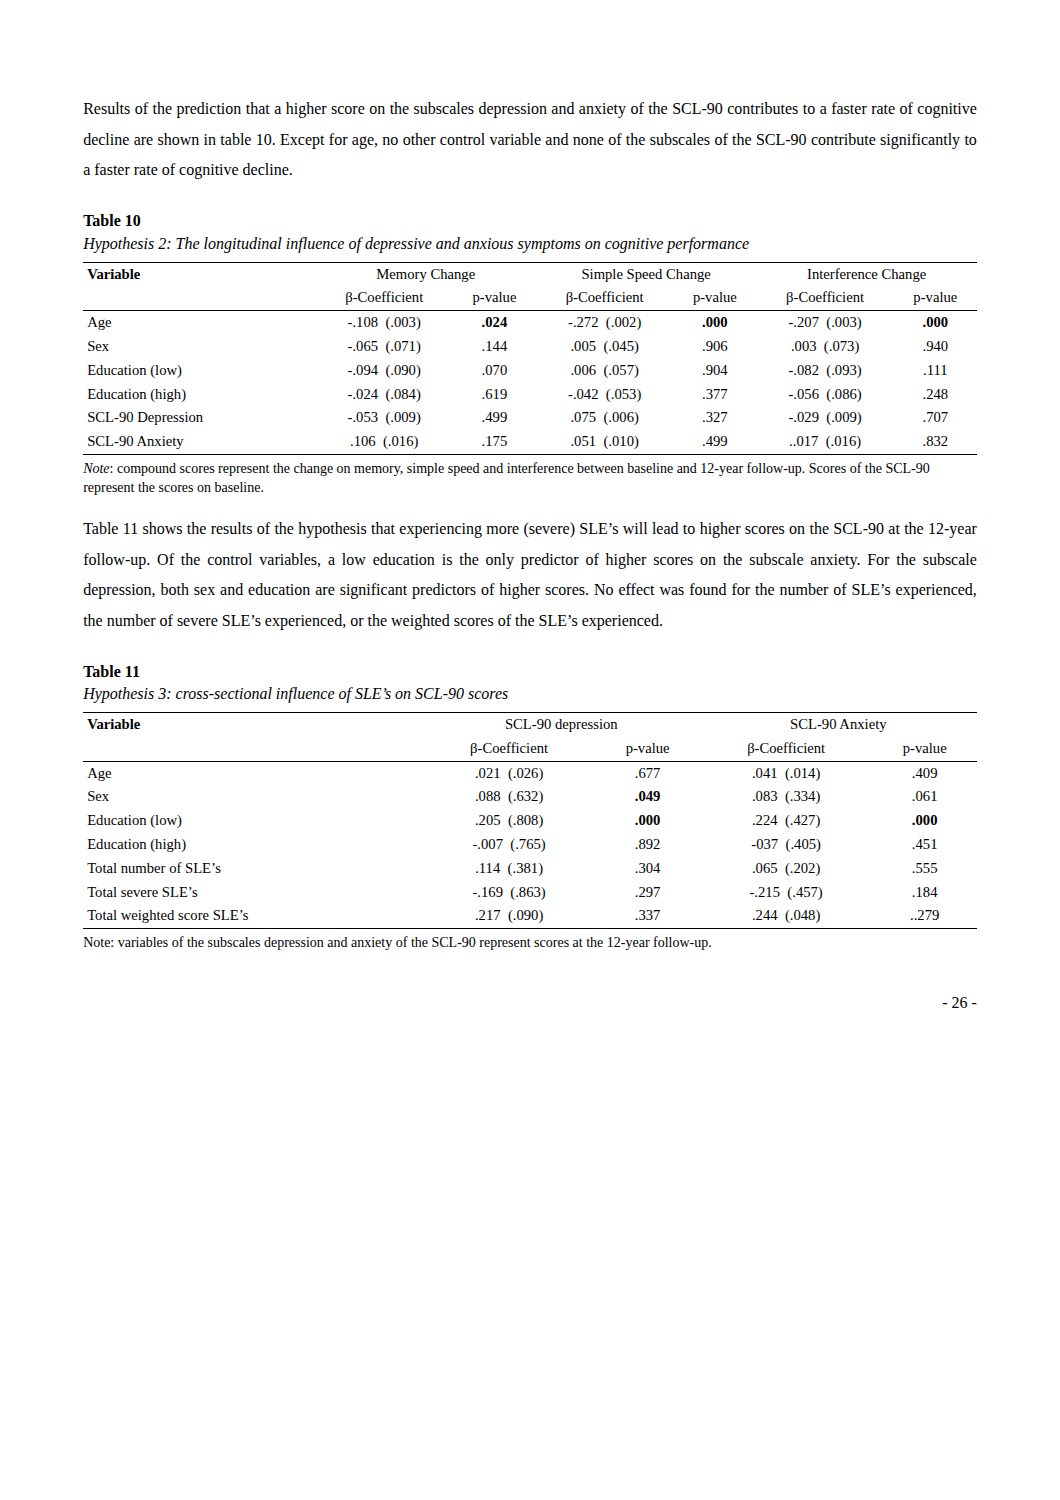Results of the prediction that a higher score on the subscales depression and anxiety of the SCL-90 contributes to a faster rate of cognitive decline are shown in table 10. Except for age, no other control variable and none of the subscales of the SCL-90 contribute significantly to a faster rate of cognitive decline.
Table 10
Hypothesis 2: The longitudinal influence of depressive and anxious symptoms on cognitive performance
| Variable | Memory Change | Simple Speed Change | Interference Change |
| --- | --- | --- | --- |
| | β-Coefficient | p-value | β-Coefficient | p-value | β-Coefficient | p-value |
| Age | -.108 (.003) | .024 | -.272 (.002) | .000 | -.207 (.003) | .000 |
| Sex | -.065 (.071) | .144 | .005 (.045) | .906 | .003 (.073) | .940 |
| Education (low) | -.094 (.090) | .070 | .006 (.057) | .904 | -.082 (.093) | .111 |
| Education (high) | -.024 (.084) | .619 | -.042 (.053) | .377 | -.056 (.086) | .248 |
| SCL-90 Depression | -.053 (.009) | .499 | .075 (.006) | .327 | -.029 (.009) | .707 |
| SCL-90 Anxiety | .106 (.016) | .175 | .051 (.010) | .499 | ..017 (.016) | .832 |
Note: compound scores represent the change on memory, simple speed and interference between baseline and 12-year follow-up. Scores of the SCL-90 represent the scores on baseline.
Table 11 shows the results of the hypothesis that experiencing more (severe) SLE’s will lead to higher scores on the SCL-90 at the 12-year follow-up. Of the control variables, a low education is the only predictor of higher scores on the subscale anxiety. For the subscale depression, both sex and education are significant predictors of higher scores. No effect was found for the number of SLE’s experienced, the number of severe SLE’s experienced, or the weighted scores of the SLE’s experienced.
Table 11
Hypothesis 3: cross-sectional influence of SLE’s on SCL-90 scores
| Variable | SCL-90 depression | SCL-90 Anxiety |
| --- | --- | --- |
| | β-Coefficient | p-value | β-Coefficient | p-value |
| Age | .021 (.026) | .677 | .041 (.014) | .409 |
| Sex | .088 (.632) | .049 | .083 (.334) | .061 |
| Education (low) | .205 (.808) | .000 | .224 (.427) | .000 |
| Education (high) | -.007 (.765) | .892 | -037 (.405) | .451 |
| Total number of SLE’s | .114 (.381) | .304 | .065 (.202) | .555 |
| Total severe SLE’s | -.169 (.863) | .297 | -.215 (.457) | .184 |
| Total weighted score SLE’s | .217 (.090) | .337 | .244 (.048) | ..279 |
Note: variables of the subscales depression and anxiety of the SCL-90 represent scores at the 12-year follow-up.
- 26 -